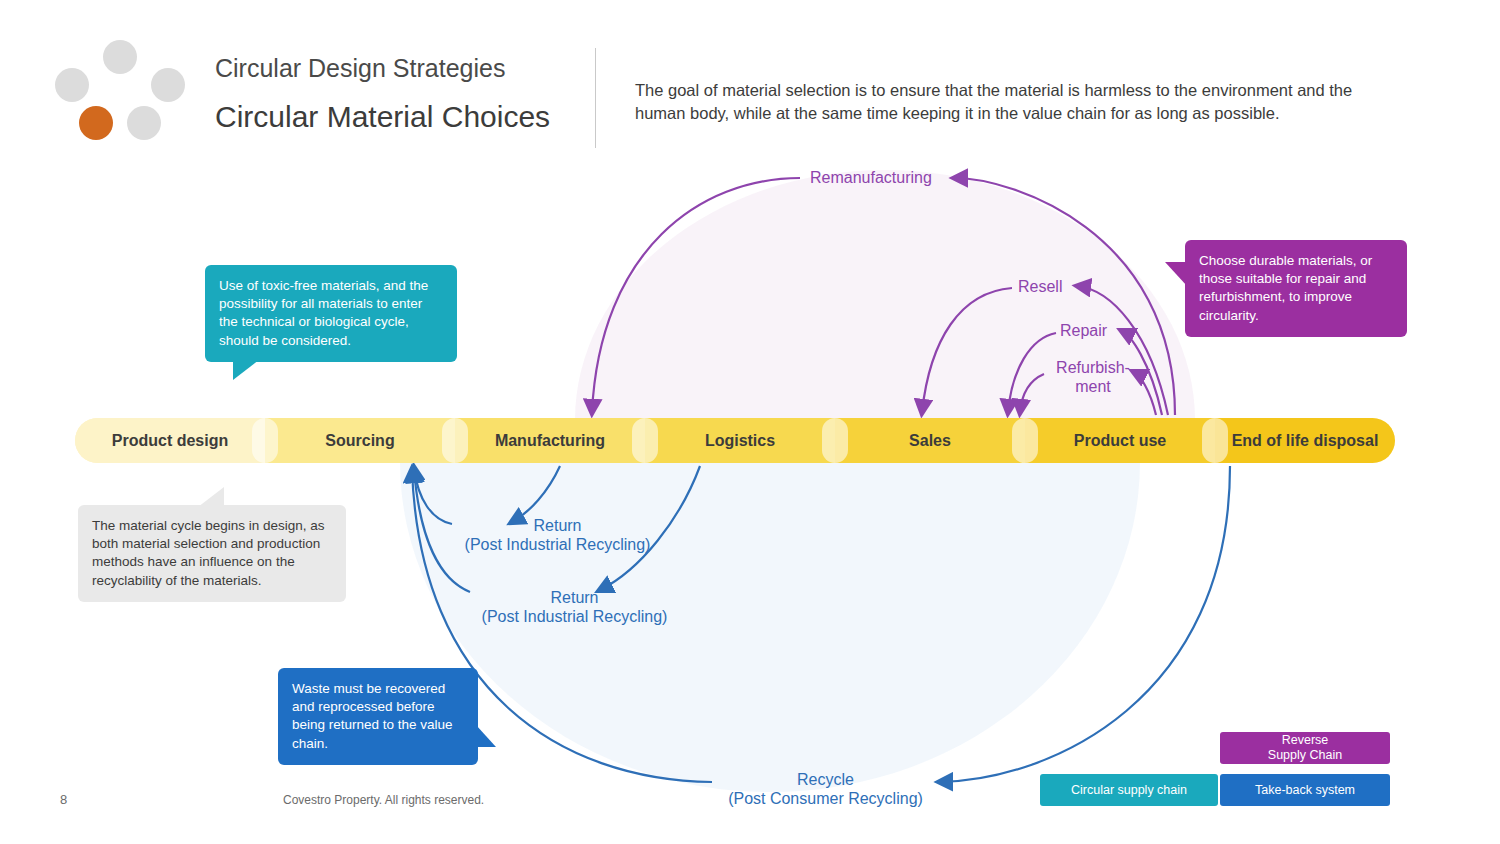Circular Design Strategies
Circular Material Choices
The goal of material selection is to ensure that the material is harmless to the environment and the human body, while at the same time keeping it in the value chain for as long as possible.
Remanufacturing
Resell
Repair
Refurbish-
ment
Return
(Post Industrial Recycling)
Return
(Post Industrial Recycling)
Recycle
(Post Consumer Recycling)
Product design
Sourcing
Manufacturing
Logistics
Sales
Product use
End of life disposal
Use of toxic-free materials, and the possibility for all materials to enter the technical or biological cycle, should be considered.
Choose durable materials, or those suitable for repair and refurbishment, to improve circularity.
The material cycle begins in design, as both material selection and production methods have an influence on the recyclability of the materials.
Waste must be recovered and reprocessed before being returned to the value chain.
Reverse
Supply Chain
Circular supply chain
Take-back system
8
Covestro Property. All rights reserved.